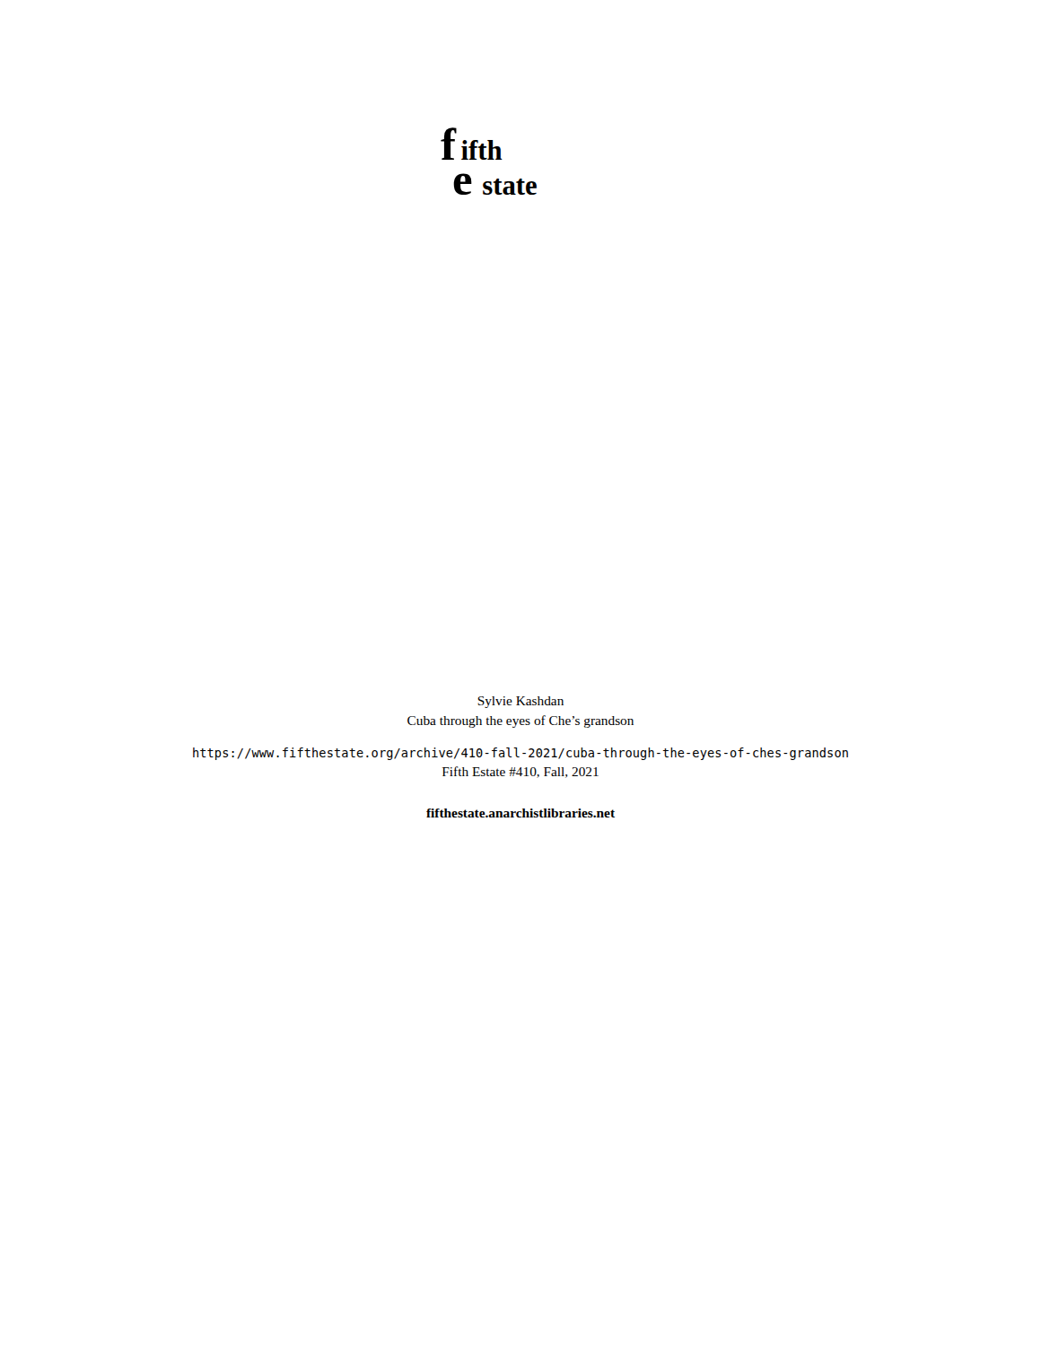f ifth e state
Sylvie Kashdan
Cuba through the eyes of Che’s grandson
https://www.fifthestate.org/archive/410-fall-2021/cuba-through-the-eyes-of-ches-grandson
Fifth Estate #410, Fall, 2021
fifthestate.anarchistlibraries.net